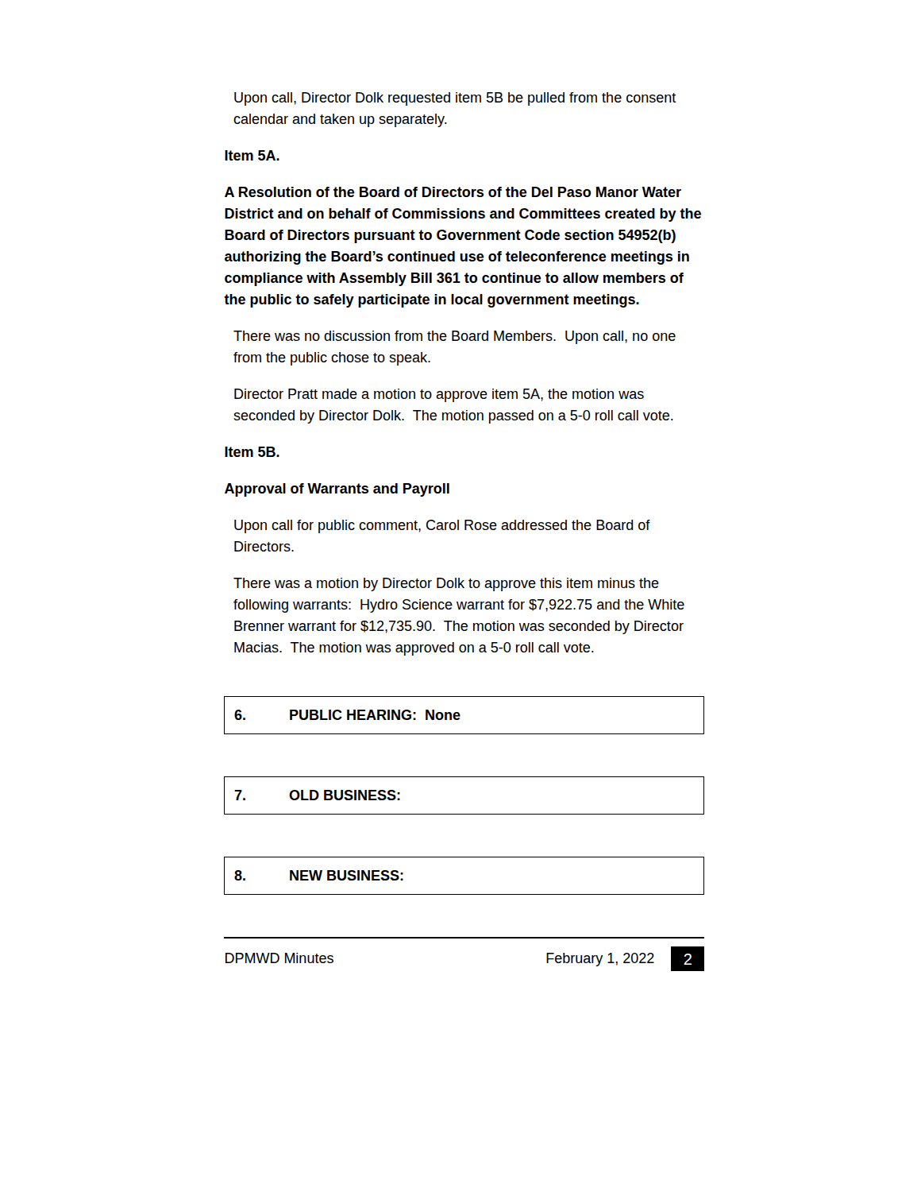Upon call, Director Dolk requested item 5B be pulled from the consent calendar and taken up separately.
Item 5A.
A Resolution of the Board of Directors of the Del Paso Manor Water District and on behalf of Commissions and Committees created by the Board of Directors pursuant to Government Code section 54952(b) authorizing the Board’s continued use of teleconference meetings in compliance with Assembly Bill 361 to continue to allow members of the public to safely participate in local government meetings.
There was no discussion from the Board Members. Upon call, no one from the public chose to speak.
Director Pratt made a motion to approve item 5A, the motion was seconded by Director Dolk. The motion passed on a 5-0 roll call vote.
Item 5B.
Approval of Warrants and Payroll
Upon call for public comment, Carol Rose addressed the Board of Directors.
There was a motion by Director Dolk to approve this item minus the following warrants: Hydro Science warrant for $7,922.75 and the White Brenner warrant for $12,735.90. The motion was seconded by Director Macias. The motion was approved on a 5-0 roll call vote.
6. PUBLIC HEARING: None
7. OLD BUSINESS:
8. NEW BUSINESS:
DPMWD Minutes
February 1, 2022 2